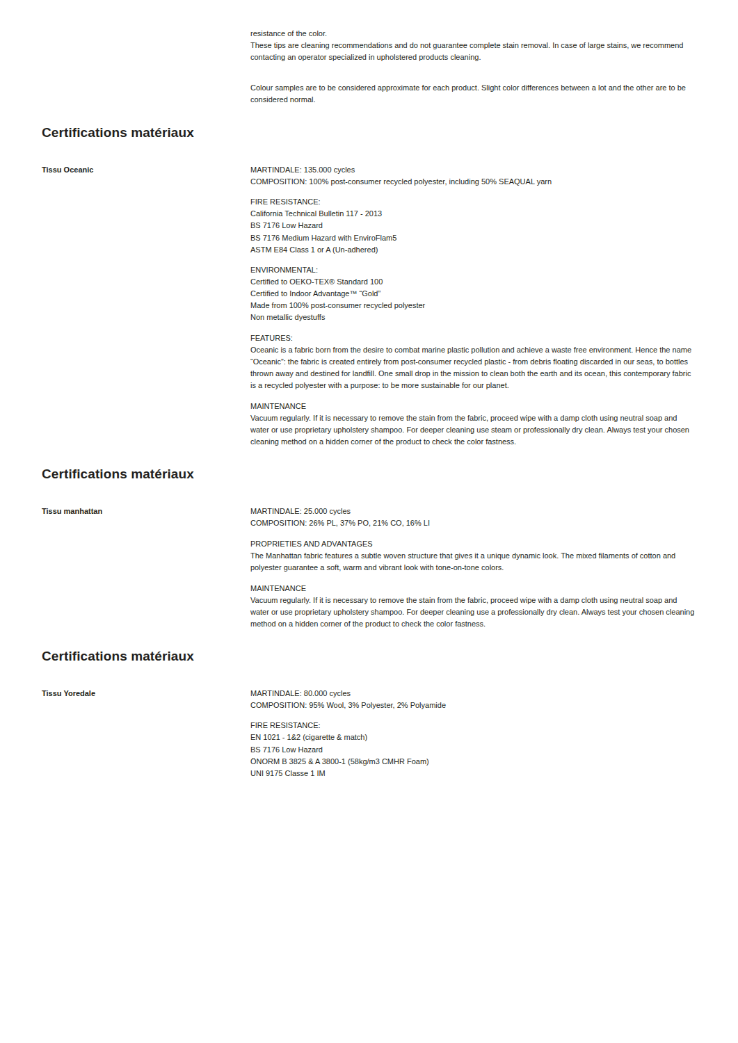resistance of the color.
These tips are cleaning recommendations and do not guarantee complete stain removal. In case of large stains, we recommend contacting an operator specialized in upholstered products cleaning.
Colour samples are to be considered approximate for each product. Slight color differences between a lot and the other are to be considered normal.
Certifications matériaux
Tissu Oceanic
MARTINDALE: 135.000 cycles COMPOSITION: 100% post-consumer recycled polyester, including 50% SEAQUAL yarn
FIRE RESISTANCE: California Technical Bulletin 117 - 2013 BS 7176 Low Hazard BS 7176 Medium Hazard with EnviroFlam5 ASTM E84 Class 1 or A (Un-adhered)
ENVIRONMENTAL: Certified to OEKO-TEX® Standard 100 Certified to Indoor Advantage™ “Gold” Made from 100% post-consumer recycled polyester Non metallic dyestuffs
FEATURES:
Oceanic is a fabric born from the desire to combat marine plastic pollution and achieve a waste free environment. Hence the name “Oceanic”: the fabric is created entirely from post-consumer recycled plastic - from debris floating discarded in our seas, to bottles thrown away and destined for landfill. One small drop in the mission to clean both the earth and its ocean, this contemporary fabric is a recycled polyester with a purpose: to be more sustainable for our planet.
MAINTENANCE
Vacuum regularly. If it is necessary to remove the stain from the fabric, proceed wipe with a damp cloth using neutral soap and water or use proprietary upholstery shampoo. For deeper cleaning use steam or professionally dry clean. Always test your chosen cleaning method on a hidden corner of the product to check the color fastness.
Certifications matériaux
Tissu manhattan
MARTINDALE: 25.000 cycles COMPOSITION: 26% PL, 37% PO, 21% CO, 16% LI
PROPRIETIES AND ADVANTAGES
The Manhattan fabric features a subtle woven structure that gives it a unique dynamic look. The mixed filaments of cotton and polyester guarantee a soft, warm and vibrant look with tone-on-tone colors.
MAINTENANCE
Vacuum regularly. If it is necessary to remove the stain from the fabric, proceed wipe with a damp cloth using neutral soap and water or use proprietary upholstery shampoo. For deeper cleaning use a professionally dry clean. Always test your chosen cleaning method on a hidden corner of the product to check the color fastness.
Certifications matériaux
Tissu Yoredale
MARTINDALE: 80.000 cycles COMPOSITION: 95% Wool, 3% Polyester, 2% Polyamide
FIRE RESISTANCE: EN 1021 - 1&2 (cigarette & match) BS 7176 Low Hazard ÖNORM B 3825 & A 3800-1 (58kg/m3 CMHR Foam) UNI 9175 Classe 1 IM